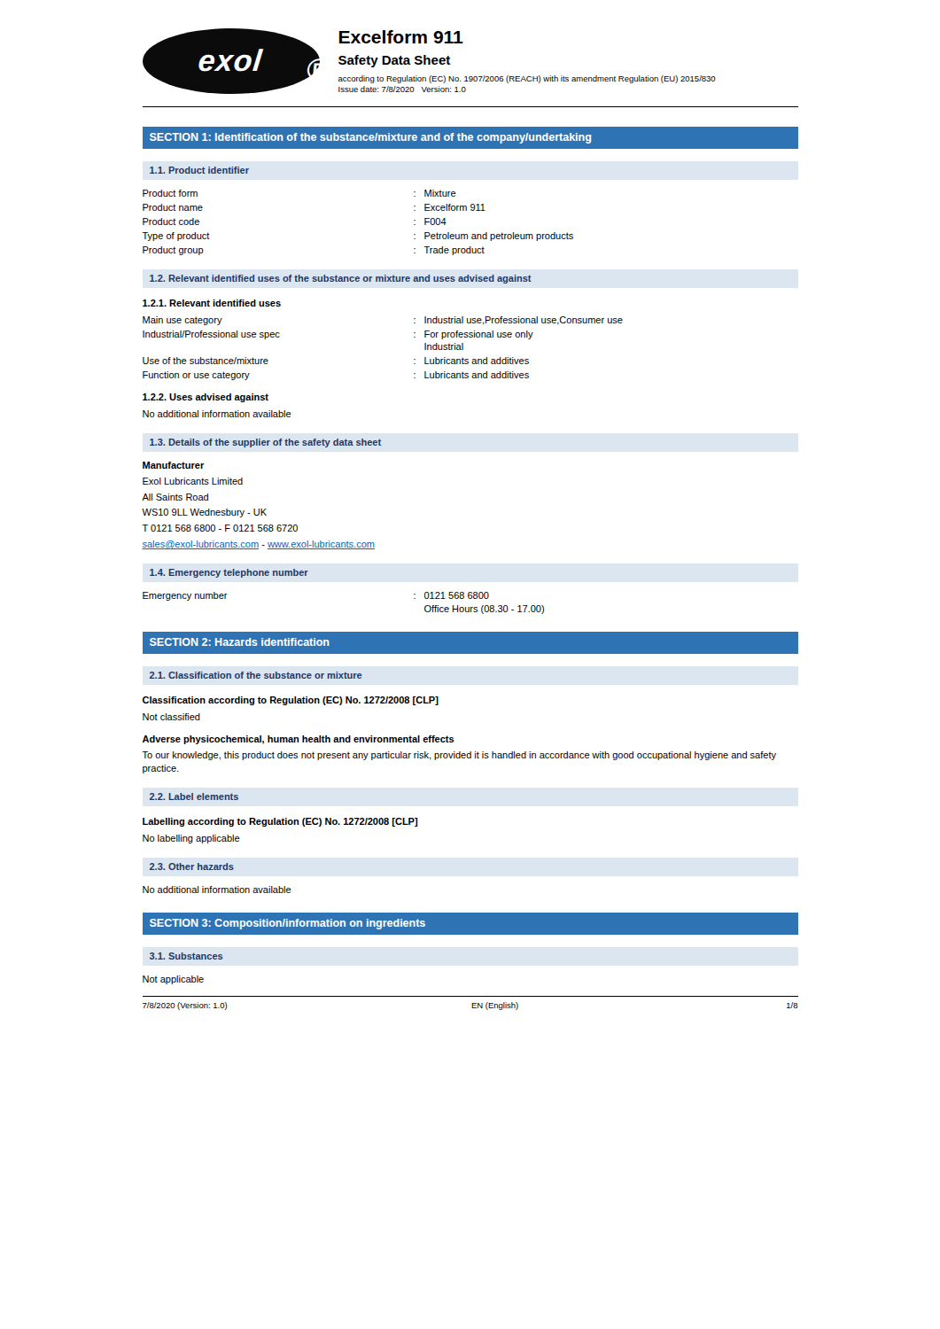exol ®
Excelform 911
Safety Data Sheet
according to Regulation (EC) No. 1907/2006 (REACH) with its amendment Regulation (EU) 2015/830
Issue date: 7/8/2020 Version: 1.0
SECTION 1: Identification of the substance/mixture and of the company/undertaking
1.1. Product identifier
Product form
:
Mixture
Product name
:
Excelform 911
Product code
:
F004
Type of product
:
Petroleum and petroleum products
Product group
:
Trade product
1.2. Relevant identified uses of the substance or mixture and uses advised against
1.2.1. Relevant identified uses
Main use category
:
Industrial use,Professional use,Consumer use
Industrial/Professional use spec
:
For professional use only Industrial
Use of the substance/mixture
:
Lubricants and additives
Function or use category
:
Lubricants and additives
1.2.2. Uses advised against
No additional information available
1.3. Details of the supplier of the safety data sheet
Manufacturer
Exol Lubricants Limited
All Saints Road
WS10 9LL Wednesbury - UK
T 0121 568 6800 - F 0121 568 6720
sales@exol-lubricants.com - www.exol-lubricants.com
1.4. Emergency telephone number
Emergency number
:
0121 568 6800 Office Hours (08.30 - 17.00)
SECTION 2: Hazards identification
2.1. Classification of the substance or mixture
Classification according to Regulation (EC) No. 1272/2008 [CLP]
Not classified
Adverse physicochemical, human health and environmental effects
To our knowledge, this product does not present any particular risk, provided it is handled in accordance with good occupational hygiene and safety practice.
2.2. Label elements
Labelling according to Regulation (EC) No. 1272/2008 [CLP]
No labelling applicable
2.3. Other hazards
No additional information available
SECTION 3: Composition/information on ingredients
3.1. Substances
Not applicable
7/8/2020 (Version: 1.0)
EN (English)
1/8